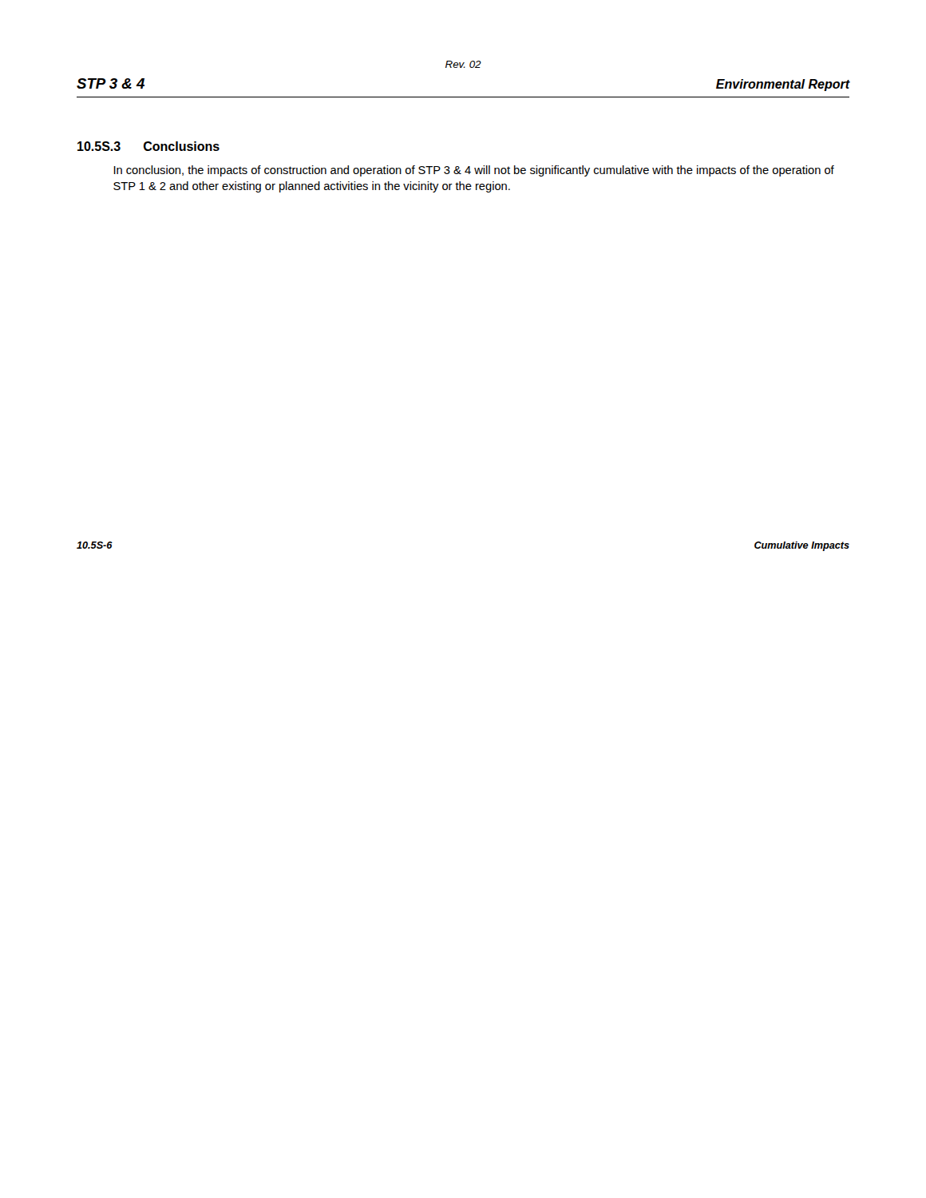Rev. 02
STP 3 & 4 Environmental Report
10.5S.3 Conclusions
In conclusion, the impacts of construction and operation of STP 3 & 4 will not be significantly cumulative with the impacts of the operation of STP 1 & 2 and other existing or planned activities in the vicinity or the region.
10.5S-6 Cumulative Impacts